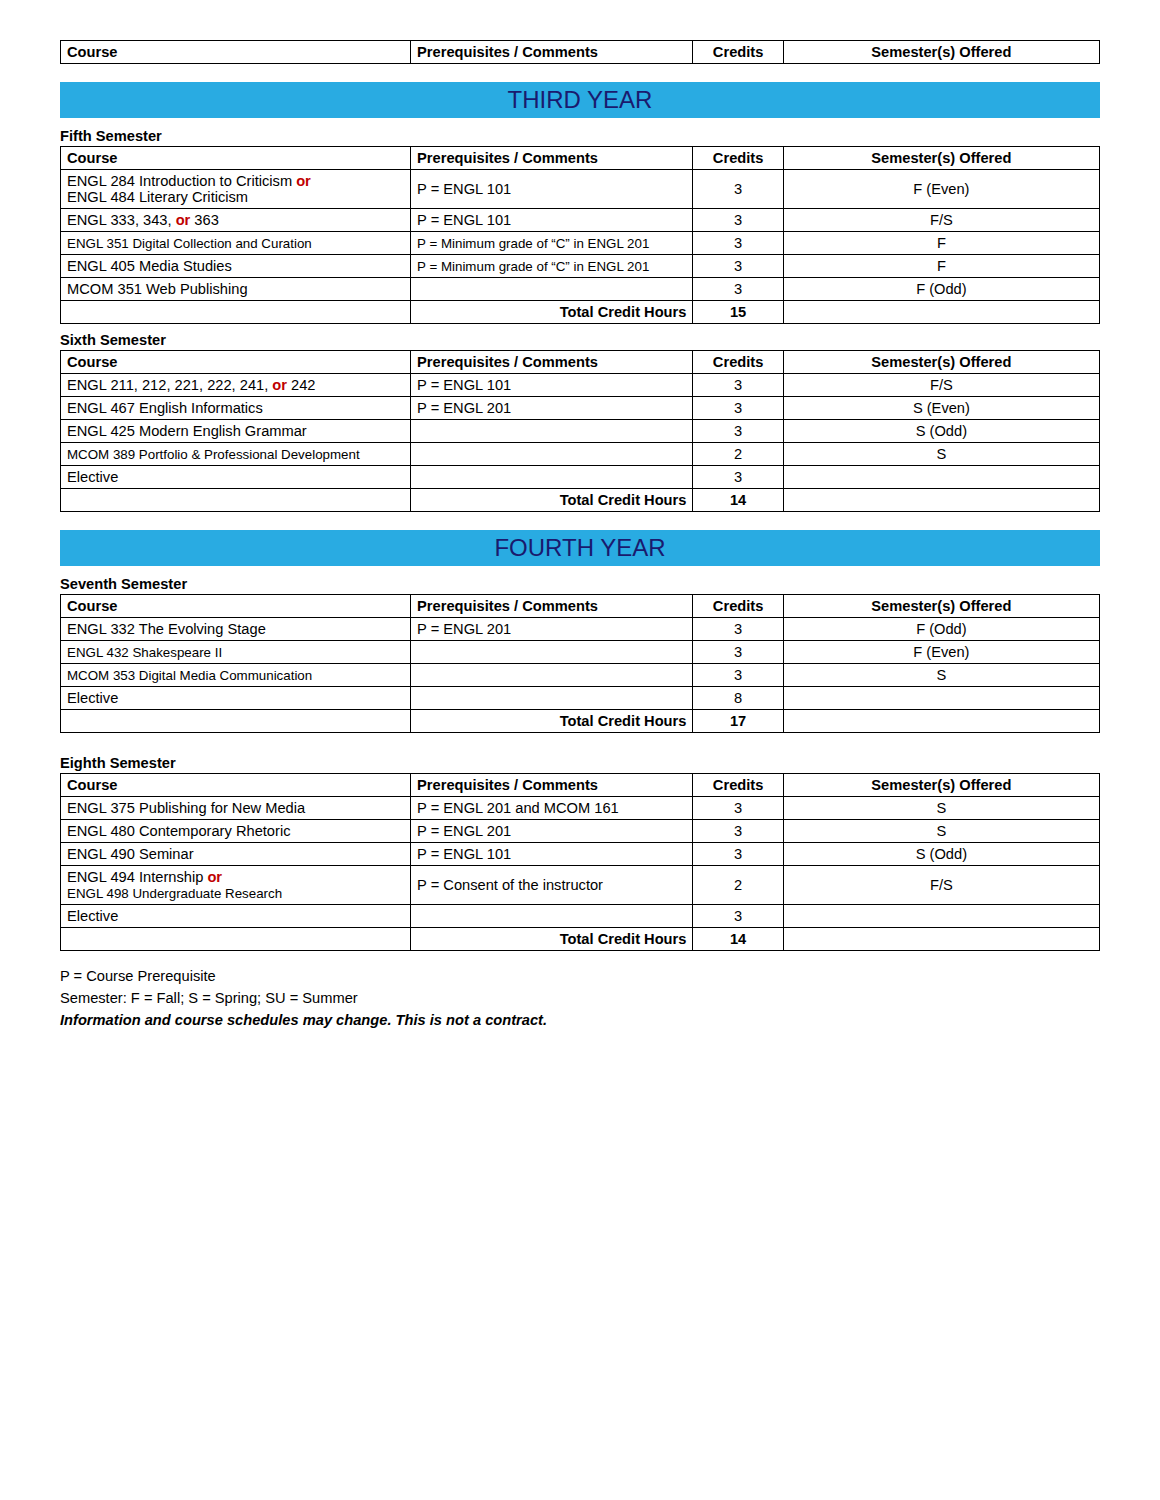| Course | Prerequisites / Comments | Credits | Semester(s) Offered |
| --- | --- | --- | --- |
THIRD YEAR
Fifth Semester
| Course | Prerequisites / Comments | Credits | Semester(s) Offered |
| --- | --- | --- | --- |
| ENGL 284 Introduction to Criticism or ENGL 484 Literary Criticism | P = ENGL 101 | 3 | F (Even) |
| ENGL 333, 343, or 363 | P = ENGL 101 | 3 | F/S |
| ENGL 351 Digital Collection and Curation | P = Minimum grade of “C” in ENGL 201 | 3 | F |
| ENGL 405 Media Studies | P = Minimum grade of “C” in ENGL 201 | 3 | F |
| MCOM 351 Web Publishing | | 3 | F (Odd) |
| | Total Credit Hours | 15 | |
Sixth Semester
| Course | Prerequisites / Comments | Credits | Semester(s) Offered |
| --- | --- | --- | --- |
| ENGL 211, 212, 221, 222, 241, or 242 | P = ENGL 101 | 3 | F/S |
| ENGL 467 English Informatics | P = ENGL 201 | 3 | S (Even) |
| ENGL 425 Modern English Grammar | | 3 | S (Odd) |
| MCOM 389 Portfolio & Professional Development | | 2 | S |
| Elective | | 3 | |
| | Total Credit Hours | 14 | |
FOURTH YEAR
Seventh Semester
| Course | Prerequisites / Comments | Credits | Semester(s) Offered |
| --- | --- | --- | --- |
| ENGL 332 The Evolving Stage | P = ENGL 201 | 3 | F (Odd) |
| ENGL 432 Shakespeare II | | 3 | F (Even) |
| MCOM 353 Digital Media Communication | | 3 | S |
| Elective | | 8 | |
| | Total Credit Hours | 17 | |
Eighth Semester
| Course | Prerequisites / Comments | Credits | Semester(s) Offered |
| --- | --- | --- | --- |
| ENGL 375 Publishing for New Media | P = ENGL 201 and MCOM 161 | 3 | S |
| ENGL 480 Contemporary Rhetoric | P = ENGL 201 | 3 | S |
| ENGL 490 Seminar | P = ENGL 101 | 3 | S (Odd) |
| ENGL 494 Internship or ENGL 498 Undergraduate Research | P = Consent of the instructor | 2 | F/S |
| Elective | | 3 | |
| | Total Credit Hours | 14 | |
P = Course Prerequisite
Semester: F = Fall; S = Spring; SU = Summer
Information and course schedules may change. This is not a contract.